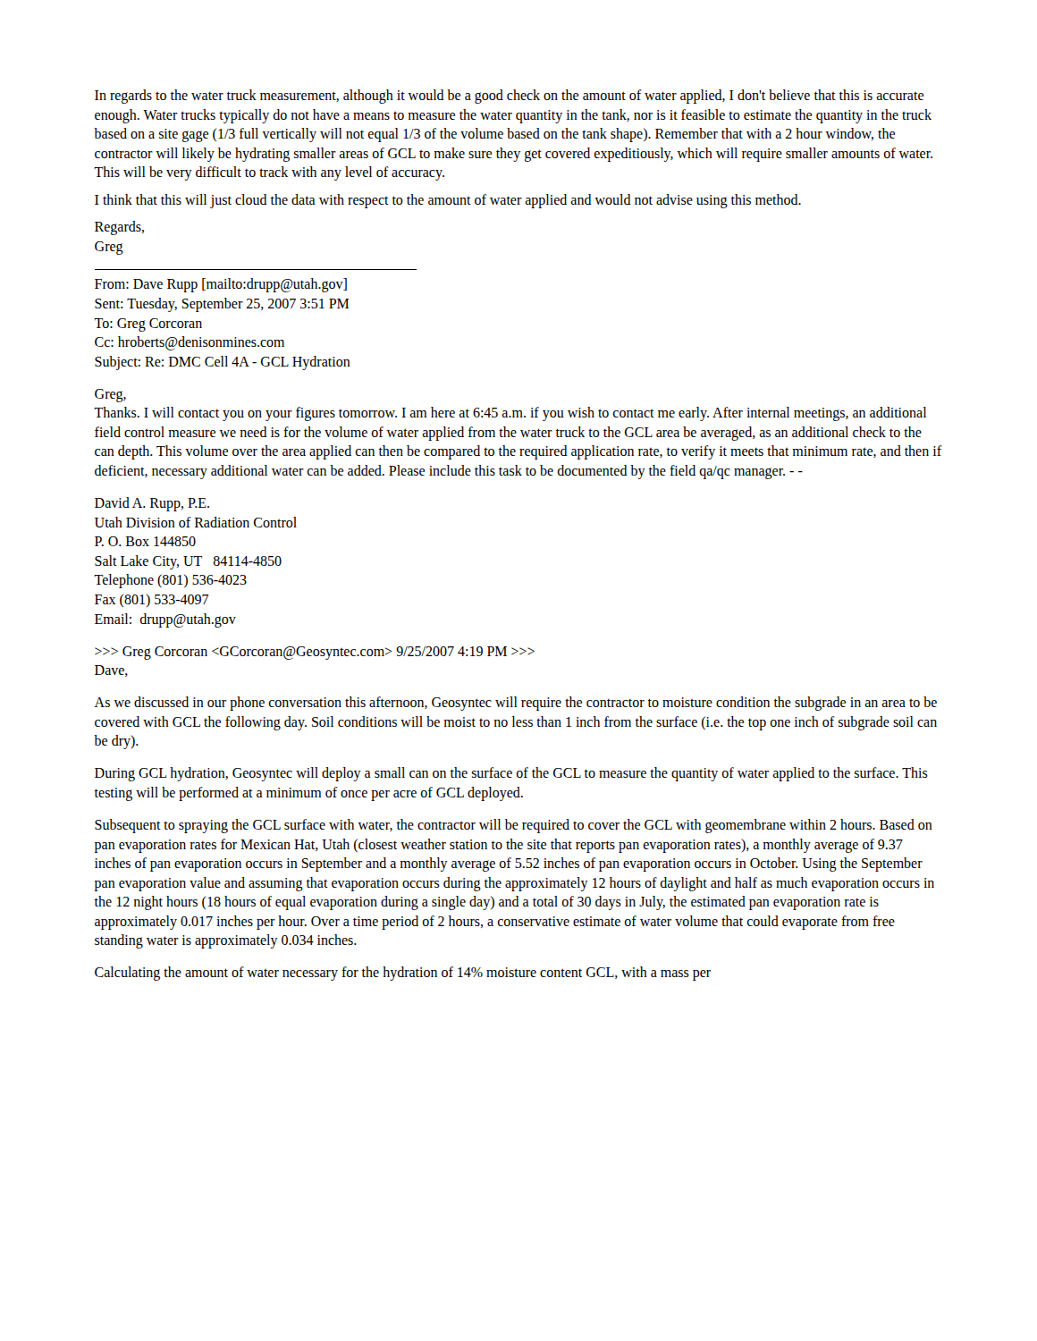In regards to the water truck measurement, although it would be a good check on the amount of water applied, I don't believe that this is accurate enough. Water trucks typically do not have a means to measure the water quantity in the tank, nor is it feasible to estimate the quantity in the truck based on a site gage (1/3 full vertically will not equal 1/3 of the volume based on the tank shape). Remember that with a 2 hour window, the contractor will likely be hydrating smaller areas of GCL to make sure they get covered expeditiously, which will require smaller amounts of water. This will be very difficult to track with any level of accuracy.
I think that this will just cloud the data with respect to the amount of water applied and would not advise using this method.
Regards,
Greg
From: Dave Rupp [mailto:drupp@utah.gov]
Sent: Tuesday, September 25, 2007 3:51 PM
To: Greg Corcoran
Cc: hroberts@denisonmines.com
Subject: Re: DMC Cell 4A - GCL Hydration
Greg,
Thanks. I will contact you on your figures tomorrow. I am here at 6:45 a.m. if you wish to contact me early. After internal meetings, an additional field control measure we need is for the volume of water applied from the water truck to the GCL area be averaged, as an additional check to the can depth. This volume over the area applied can then be compared to the required application rate, to verify it meets that minimum rate, and then if deficient, necessary additional water can be added. Please include this task to be documented by the field qa/qc manager. - -
David A. Rupp, P.E.
Utah Division of Radiation Control
P. O. Box 144850
Salt Lake City, UT 84114-4850
Telephone (801) 536-4023
Fax (801) 533-4097
Email: drupp@utah.gov
>>> Greg Corcoran <GCorcoran@Geosyntec.com> 9/25/2007 4:19 PM >>>
Dave,
As we discussed in our phone conversation this afternoon, Geosyntec will require the contractor to moisture condition the subgrade in an area to be covered with GCL the following day. Soil conditions will be moist to no less than 1 inch from the surface (i.e. the top one inch of subgrade soil can be dry).
During GCL hydration, Geosyntec will deploy a small can on the surface of the GCL to measure the quantity of water applied to the surface. This testing will be performed at a minimum of once per acre of GCL deployed.
Subsequent to spraying the GCL surface with water, the contractor will be required to cover the GCL with geomembrane within 2 hours. Based on pan evaporation rates for Mexican Hat, Utah (closest weather station to the site that reports pan evaporation rates), a monthly average of 9.37 inches of pan evaporation occurs in September and a monthly average of 5.52 inches of pan evaporation occurs in October. Using the September pan evaporation value and assuming that evaporation occurs during the approximately 12 hours of daylight and half as much evaporation occurs in the 12 night hours (18 hours of equal evaporation during a single day) and a total of 30 days in July, the estimated pan evaporation rate is approximately 0.017 inches per hour. Over a time period of 2 hours, a conservative estimate of water volume that could evaporate from free standing water is approximately 0.034 inches.
Calculating the amount of water necessary for the hydration of 14% moisture content GCL, with a mass per